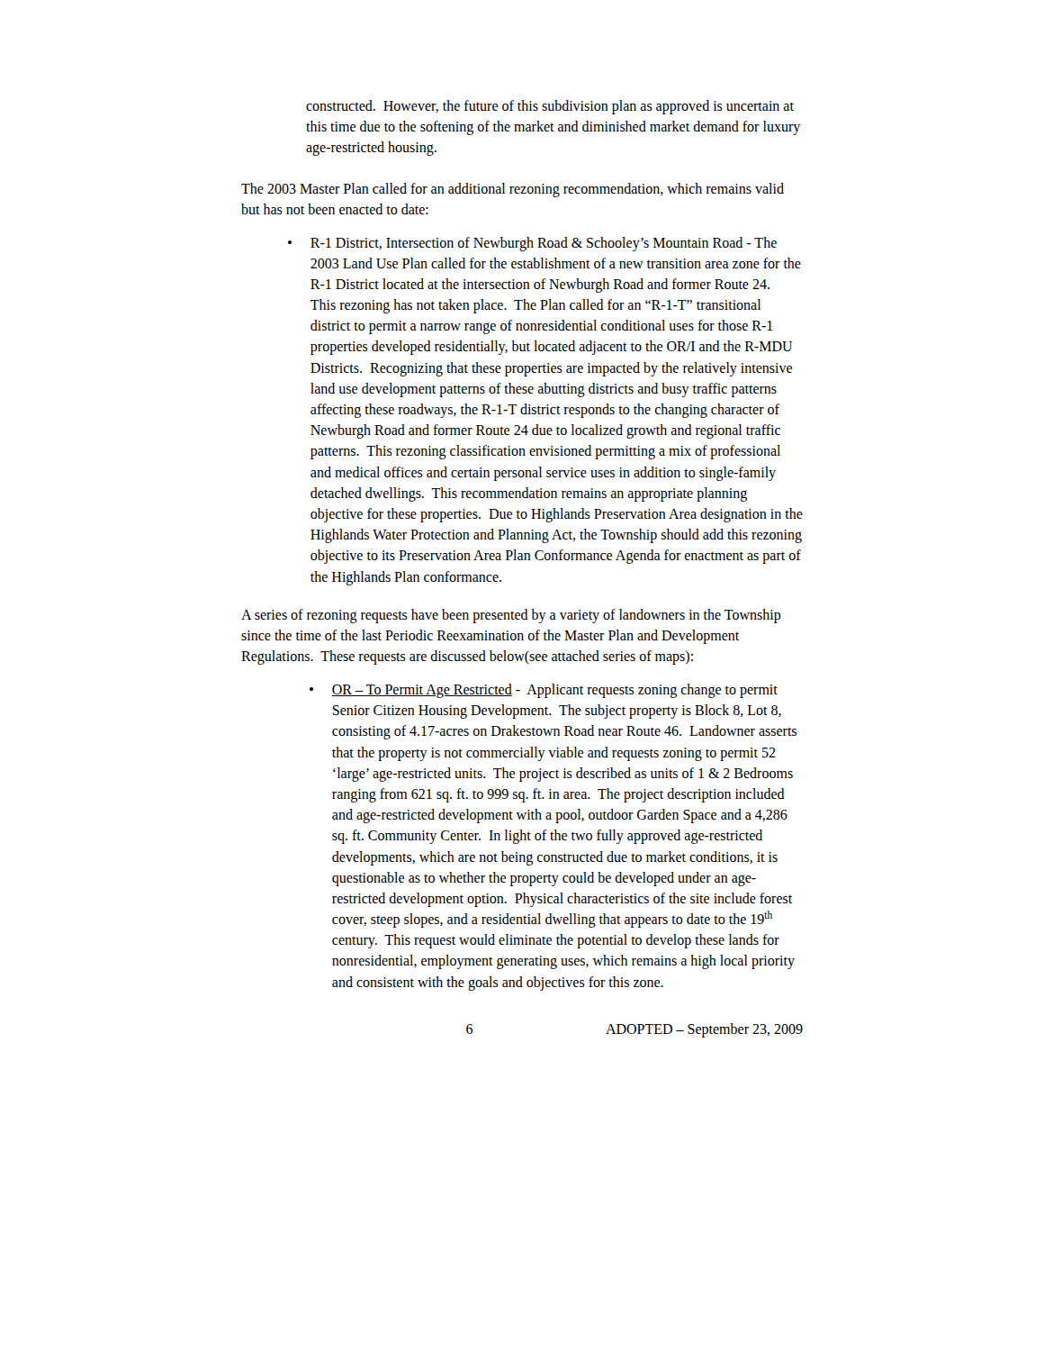constructed. However, the future of this subdivision plan as approved is uncertain at this time due to the softening of the market and diminished market demand for luxury age-restricted housing.
The 2003 Master Plan called for an additional rezoning recommendation, which remains valid but has not been enacted to date:
R-1 District, Intersection of Newburgh Road & Schooley’s Mountain Road - The 2003 Land Use Plan called for the establishment of a new transition area zone for the R-1 District located at the intersection of Newburgh Road and former Route 24. This rezoning has not taken place. The Plan called for an “R-1-T” transitional district to permit a narrow range of nonresidential conditional uses for those R-1 properties developed residentially, but located adjacent to the OR/I and the R-MDU Districts. Recognizing that these properties are impacted by the relatively intensive land use development patterns of these abutting districts and busy traffic patterns affecting these roadways, the R-1-T district responds to the changing character of Newburgh Road and former Route 24 due to localized growth and regional traffic patterns. This rezoning classification envisioned permitting a mix of professional and medical offices and certain personal service uses in addition to single-family detached dwellings. This recommendation remains an appropriate planning objective for these properties. Due to Highlands Preservation Area designation in the Highlands Water Protection and Planning Act, the Township should add this rezoning objective to its Preservation Area Plan Conformance Agenda for enactment as part of the Highlands Plan conformance.
A series of rezoning requests have been presented by a variety of landowners in the Township since the time of the last Periodic Reexamination of the Master Plan and Development Regulations. These requests are discussed below(see attached series of maps):
OR – To Permit Age Restricted - Applicant requests zoning change to permit Senior Citizen Housing Development. The subject property is Block 8, Lot 8, consisting of 4.17-acres on Drakestown Road near Route 46. Landowner asserts that the property is not commercially viable and requests zoning to permit 52 ‘large’ age-restricted units. The project is described as units of 1 & 2 Bedrooms ranging from 621 sq. ft. to 999 sq. ft. in area. The project description included and age-restricted development with a pool, outdoor Garden Space and a 4,286 sq. ft. Community Center. In light of the two fully approved age-restricted developments, which are not being constructed due to market conditions, it is questionable as to whether the property could be developed under an age-restricted development option. Physical characteristics of the site include forest cover, steep slopes, and a residential dwelling that appears to date to the 19th century. This request would eliminate the potential to develop these lands for nonresidential, employment generating uses, which remains a high local priority and consistent with the goals and objectives for this zone.
6 ADOPTED – September 23, 2009